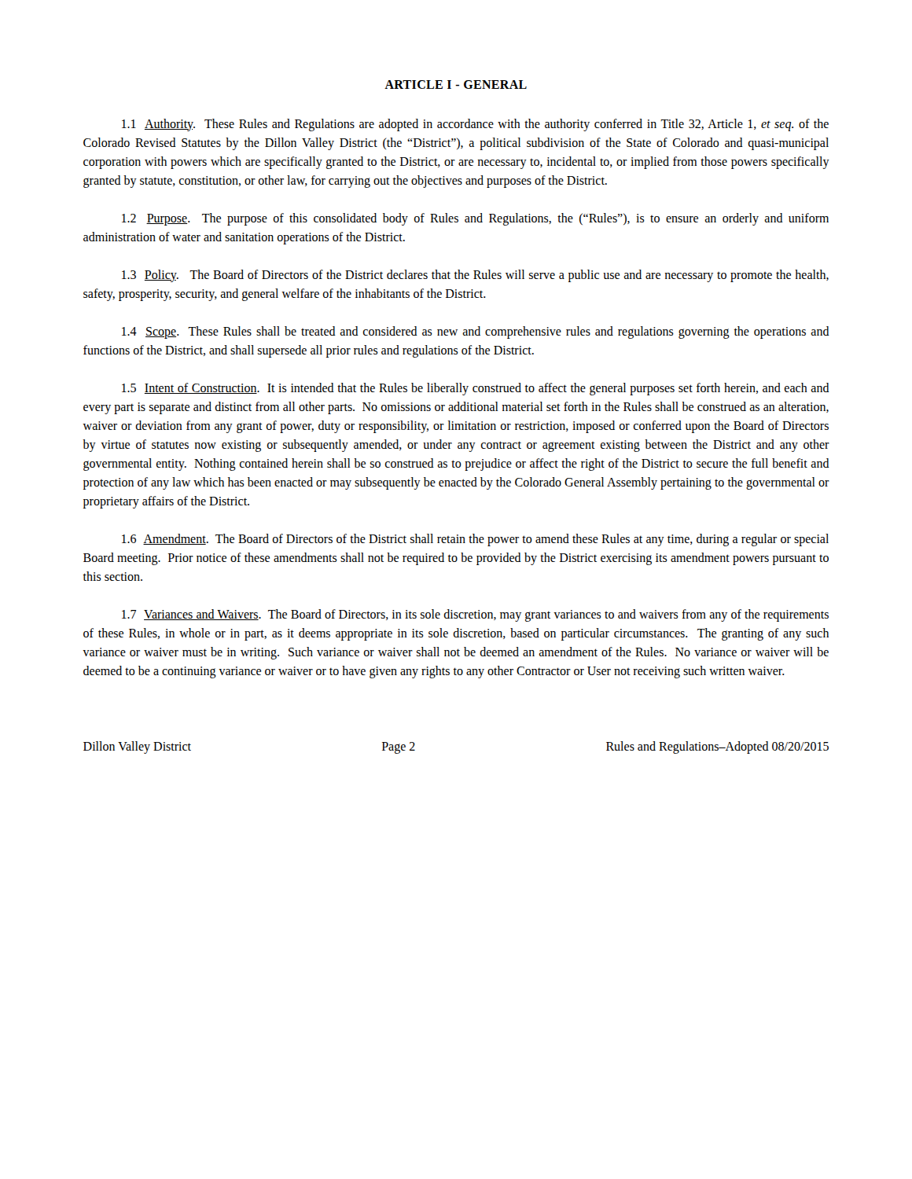ARTICLE I - GENERAL
1.1 Authority. These Rules and Regulations are adopted in accordance with the authority conferred in Title 32, Article 1, et seq. of the Colorado Revised Statutes by the Dillon Valley District (the “District”), a political subdivision of the State of Colorado and quasi-municipal corporation with powers which are specifically granted to the District, or are necessary to, incidental to, or implied from those powers specifically granted by statute, constitution, or other law, for carrying out the objectives and purposes of the District.
1.2 Purpose. The purpose of this consolidated body of Rules and Regulations, the (“Rules”), is to ensure an orderly and uniform administration of water and sanitation operations of the District.
1.3 Policy. The Board of Directors of the District declares that the Rules will serve a public use and are necessary to promote the health, safety, prosperity, security, and general welfare of the inhabitants of the District.
1.4 Scope. These Rules shall be treated and considered as new and comprehensive rules and regulations governing the operations and functions of the District, and shall supersede all prior rules and regulations of the District.
1.5 Intent of Construction. It is intended that the Rules be liberally construed to affect the general purposes set forth herein, and each and every part is separate and distinct from all other parts. No omissions or additional material set forth in the Rules shall be construed as an alteration, waiver or deviation from any grant of power, duty or responsibility, or limitation or restriction, imposed or conferred upon the Board of Directors by virtue of statutes now existing or subsequently amended, or under any contract or agreement existing between the District and any other governmental entity. Nothing contained herein shall be so construed as to prejudice or affect the right of the District to secure the full benefit and protection of any law which has been enacted or may subsequently be enacted by the Colorado General Assembly pertaining to the governmental or proprietary affairs of the District.
1.6 Amendment. The Board of Directors of the District shall retain the power to amend these Rules at any time, during a regular or special Board meeting. Prior notice of these amendments shall not be required to be provided by the District exercising its amendment powers pursuant to this section.
1.7 Variances and Waivers. The Board of Directors, in its sole discretion, may grant variances to and waivers from any of the requirements of these Rules, in whole or in part, as it deems appropriate in its sole discretion, based on particular circumstances. The granting of any such variance or waiver must be in writing. Such variance or waiver shall not be deemed an amendment of the Rules. No variance or waiver will be deemed to be a continuing variance or waiver or to have given any rights to any other Contractor or User not receiving such written waiver.
Dillon Valley District Page 2 Rules and Regulations–Adopted 08/20/2015